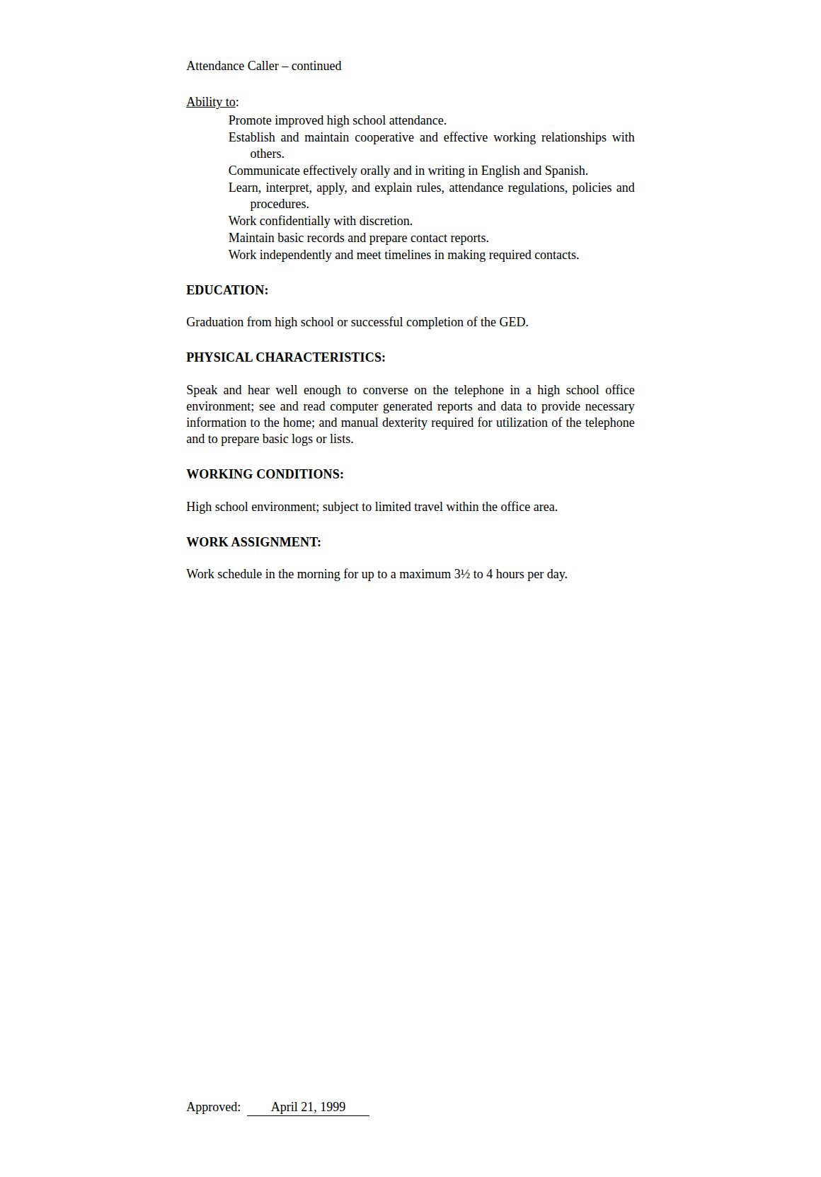Attendance Caller – continued
Ability to:
Promote improved high school attendance.
Establish and maintain cooperative and effective working relationships with others.
Communicate effectively orally and in writing in English and Spanish.
Learn, interpret, apply, and explain rules, attendance regulations, policies and procedures.
Work confidentially with discretion.
Maintain basic records and prepare contact reports.
Work independently and meet timelines in making required contacts.
EDUCATION:
Graduation from high school or successful completion of the GED.
PHYSICAL CHARACTERISTICS:
Speak and hear well enough to converse on the telephone in a high school office environment; see and read computer generated reports and data to provide necessary information to the home; and manual dexterity required for utilization of the telephone and to prepare basic logs or lists.
WORKING CONDITIONS:
High school environment; subject to limited travel within the office area.
WORK ASSIGNMENT:
Work schedule in the morning for up to a maximum 3½ to 4 hours per day.
Approved: April 21, 1999